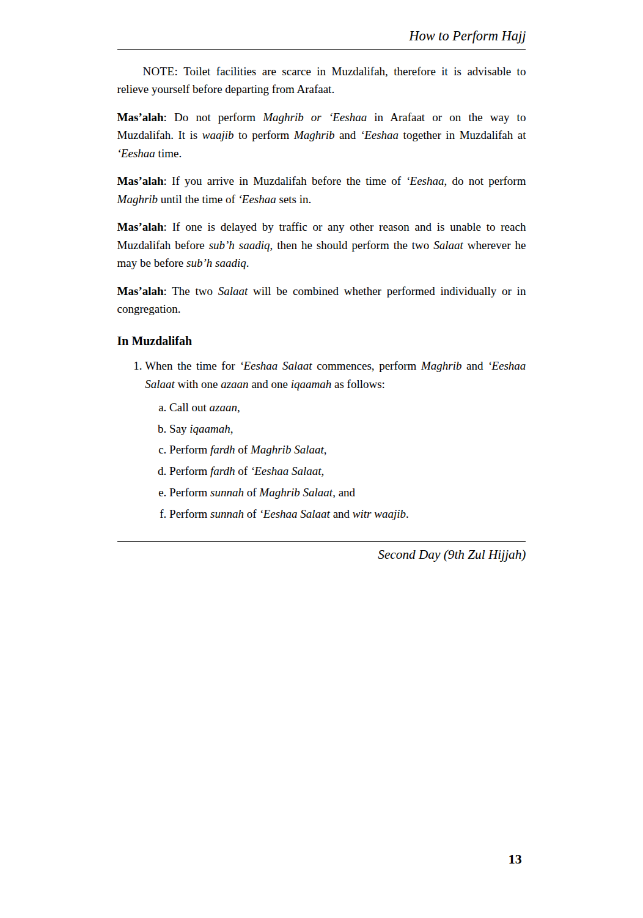How to Perform Hajj
NOTE: Toilet facilities are scarce in Muzdalifah, therefore it is advisable to relieve yourself before departing from Arafaat.
Mas’alah: Do not perform Maghrib or ‘Eeshaa in Arafaat or on the way to Muzdalifah. It is waajib to perform Maghrib and ‘Eeshaa together in Muzdalifah at ‘Eeshaa time.
Mas’alah: If you arrive in Muzdalifah before the time of ‘Eeshaa, do not perform Maghrib until the time of ‘Eeshaa sets in.
Mas’alah: If one is delayed by traffic or any other reason and is unable to reach Muzdalifah before sub’h saadiq, then he should perform the two Salaat wherever he may be before sub’h saadiq.
Mas’alah: The two Salaat will be combined whether performed individually or in congregation.
In Muzdalifah
When the time for ‘Eeshaa Salaat commences, perform Maghrib and ‘Eeshaa Salaat with one azaan and one iqaamah as follows:
Call out azaan,
Say iqaamah,
Perform fardh of Maghrib Salaat,
Perform fardh of ‘Eeshaa Salaat,
Perform sunnah of Maghrib Salaat, and
Perform sunnah of ‘Eeshaa Salaat and witr waajib.
13
Second Day (9th Zul Hijjah)